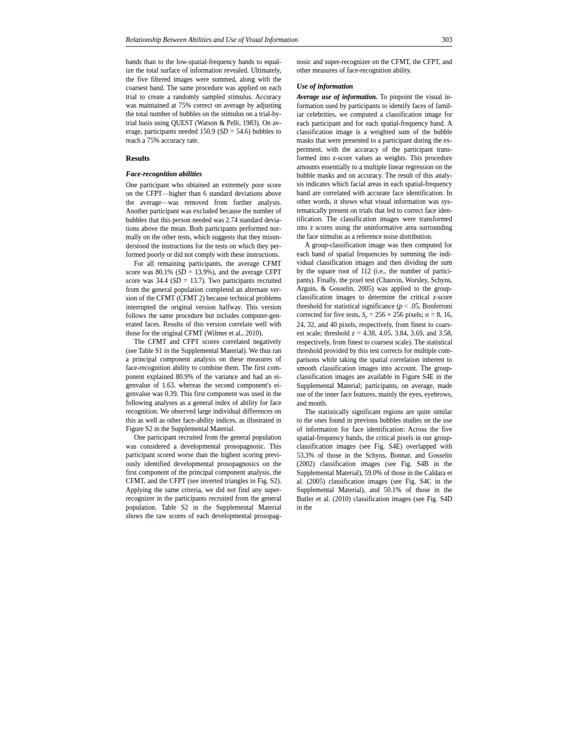Relationship Between Abilities and Use of Visual Information 303
bands than to the low-spatial-frequency bands to equalize the total surface of information revealed. Ultimately, the five filtered images were summed, along with the coarsest band. The same procedure was applied on each trial to create a randomly sampled stimulus. Accuracy was maintained at 75% correct on average by adjusting the total number of bubbles on the stimulus on a trial-by-trial basis using QUEST (Watson & Pelli, 1983). On average, participants needed 150.9 (SD = 54.6) bubbles to reach a 75% accuracy rate.
Results
Face-recognition abilities
One participant who obtained an extremely poor score on the CFPT—higher than 6 standard deviations above the average—was removed from further analysis. Another participant was excluded because the number of bubbles that this person needed was 2.74 standard deviations above the mean. Both participants performed normally on the other tests, which suggests that they misunderstood the instructions for the tests on which they performed poorly or did not comply with these instructions.
For all remaining participants, the average CFMT score was 80.1% (SD = 13.9%), and the average CFPT score was 34.4 (SD = 13.7). Two participants recruited from the general population completed an alternate version of the CFMT (CFMT 2) because technical problems interrupted the original version halfway. This version follows the same procedure but includes computer-generated faces. Results of this version correlate well with those for the original CFMT (Wilmer et al., 2010).
The CFMT and CFPT scores correlated negatively (see Table S1 in the Supplemental Material). We thus ran a principal component analysis on these measures of face-recognition ability to combine them. The first component explained 80.9% of the variance and had an eigenvalue of 1.63, whereas the second component's eigenvalue was 0.39. This first component was used in the following analyses as a general index of ability for face recognition. We observed large individual differences on this as well as other face-ability indices, as illustrated in Figure S2 in the Supplemental Material.
One participant recruited from the general population was considered a developmental prosopagnosic. This participant scored worse than the highest scoring previously identified developmental prosopagnosics on the first component of the principal component analysis, the CFMT, and the CFPT (see inverted triangles in Fig. S2). Applying the same criteria, we did not find any super-recognizer in the participants recruited from the general population. Table S2 in the Supplemental Material shows the raw scores of each developmental prosopagnosic and super-recognizer on the CFMT, the CFPT, and other measures of face-recognition ability.
Use of information
Average use of information. To pinpoint the visual information used by participants to identify faces of familiar celebrities, we computed a classification image for each participant and for each spatial-frequency band. A classification image is a weighted sum of the bubble masks that were presented to a participant during the experiment, with the accuracy of the participant transformed into z-score values as weights. This procedure amounts essentially to a multiple linear regression on the bubble masks and on accuracy. The result of this analysis indicates which facial areas in each spatial-frequency band are correlated with accurate face identification. In other words, it shows what visual information was systematically present on trials that led to correct face identification. The classification images were transformed into z scores using the uninformative area surrounding the face stimulus as a reference noise distribution.
A group-classification image was then computed for each band of spatial frequencies by summing the individual classification images and then dividing the sum by the square root of 112 (i.e., the number of participants). Finally, the pixel test (Chauvin, Worsley, Schyns, Arguin, & Gosselin, 2005) was applied to the group-classification images to determine the critical z-score threshold for statistical significance (p < .05, Bonferroni corrected for five tests, Sr = 256 × 256 pixels; σ = 8, 16, 24, 32, and 40 pixels, respectively, from finest to coarsest scale; threshold z = 4.38, 4.05, 3.84, 3.69, and 3.58, respectively, from finest to coarsest scale). The statistical threshold provided by this test corrects for multiple comparisons while taking the spatial correlation inherent to smooth classification images into account. The group-classification images are available in Figure S4E in the Supplemental Material; participants, on average, made use of the inner face features, mainly the eyes, eyebrows, and mouth.
The statistically significant regions are quite similar to the ones found in previous bubbles studies on the use of information for face identification: Across the five spatial-frequency bands, the critical pixels in our group-classification images (see Fig. S4E) overlapped with 53.3% of those in the Schyns, Bonnar, and Gosselin (2002) classification images (see Fig. S4B in the Supplemental Material), 59.0% of those in the Caldara et al. (2005) classification images (see Fig. S4C in the Supplemental Material), and 50.1% of those in the Butler et al. (2010) classification images (see Fig. S4D in the